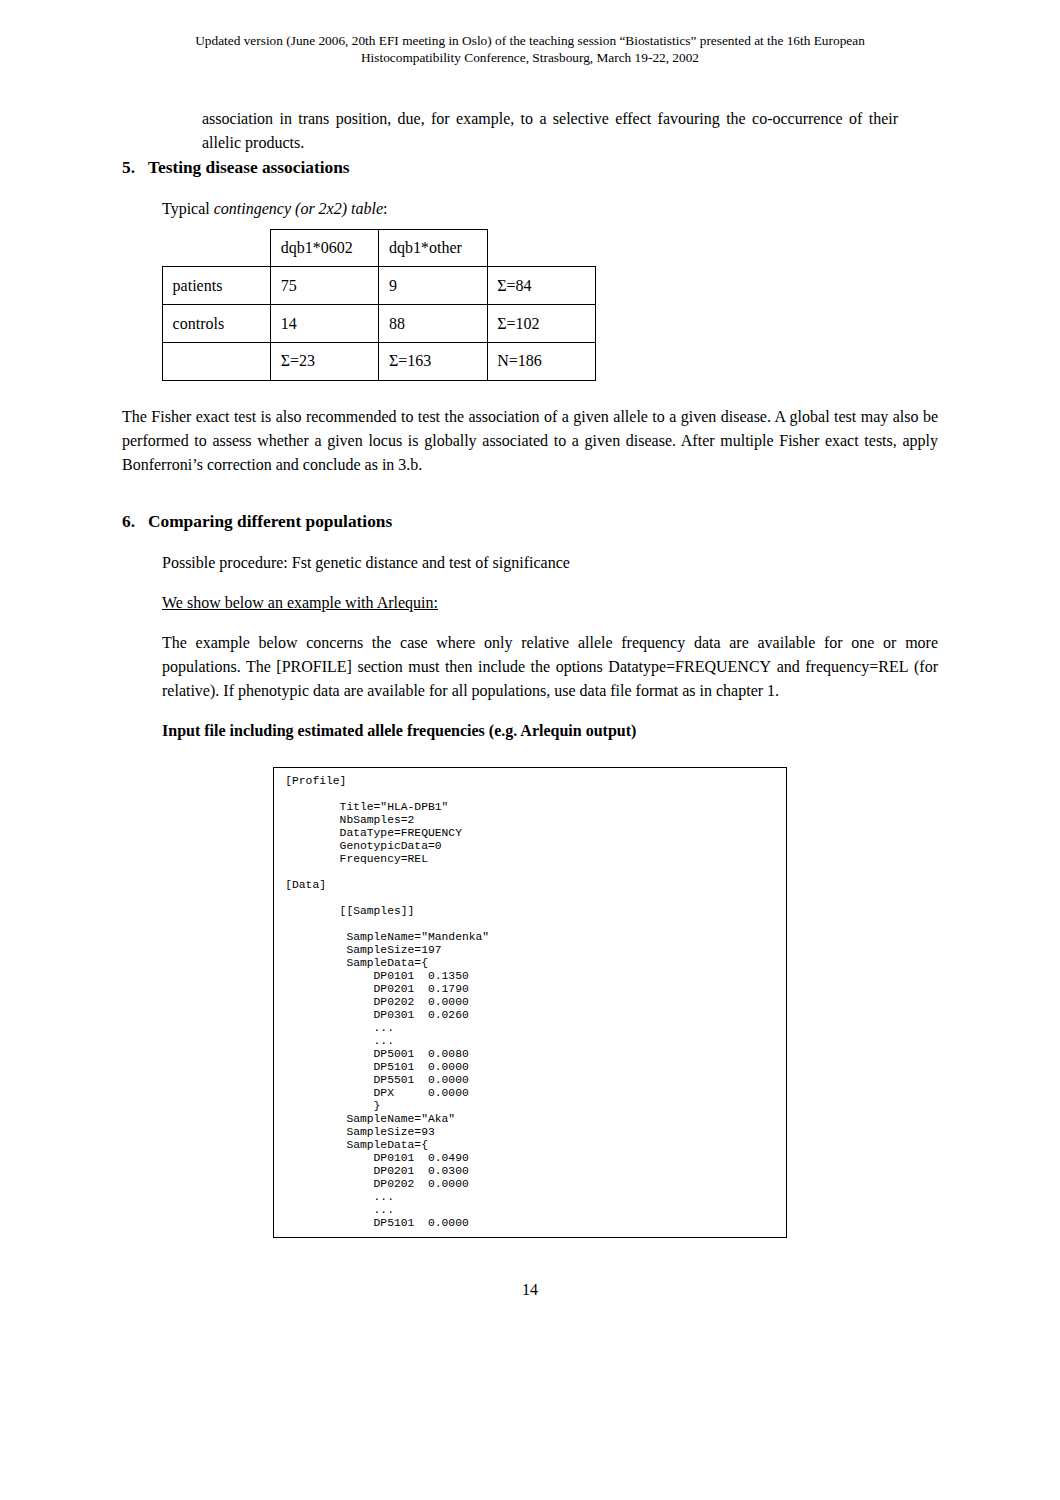Updated version (June 2006, 20th EFI meeting in Oslo) of the teaching session “Biostatistics” presented at the 16th European
Histocompatibility Conference, Strasbourg, March 19-22, 2002
association in trans position, due, for example, to a selective effect favouring the co-occurrence of their allelic products.
5. Testing disease associations
Typical contingency (or 2x2) table:
| | dqb1*0602 | dqb1*other | |
| patients | 75 | 9 | Σ=84 |
| controls | 14 | 88 | Σ=102 |
| | Σ=23 | Σ=163 | N=186 |
The Fisher exact test is also recommended to test the association of a given allele to a given disease. A global test may also be performed to assess whether a given locus is globally associated to a given disease. After multiple Fisher exact tests, apply Bonferroni’s correction and conclude as in 3.b.
6. Comparing different populations
Possible procedure: Fst genetic distance and test of significance
We show below an example with Arlequin:
The example below concerns the case where only relative allele frequency data are available for one or more populations. The [PROFILE] section must then include the options Datatype=FREQUENCY and frequency=REL (for relative). If phenotypic data are available for all populations, use data file format as in chapter 1.
Input file including estimated allele frequencies (e.g. Arlequin output)
[Profile]

        Title="HLA-DPB1"
        NbSamples=2
        DataType=FREQUENCY
        GenotypicData=0
        Frequency=REL

[Data]

        [[Samples]]

         SampleName="Mandenka"
         SampleSize=197
         SampleData={
             DP0101  0.1350
             DP0201  0.1790
             DP0202  0.0000
             DP0301  0.0260
             ...
             ...
             DP5001  0.0080
             DP5101  0.0000
             DP5501  0.0000
             DPX     0.0000
             }
         SampleName="Aka"
         SampleSize=93
         SampleData={
             DP0101  0.0490
             DP0201  0.0300
             DP0202  0.0000
             ...
             ...
             DP5101  0.0000
14